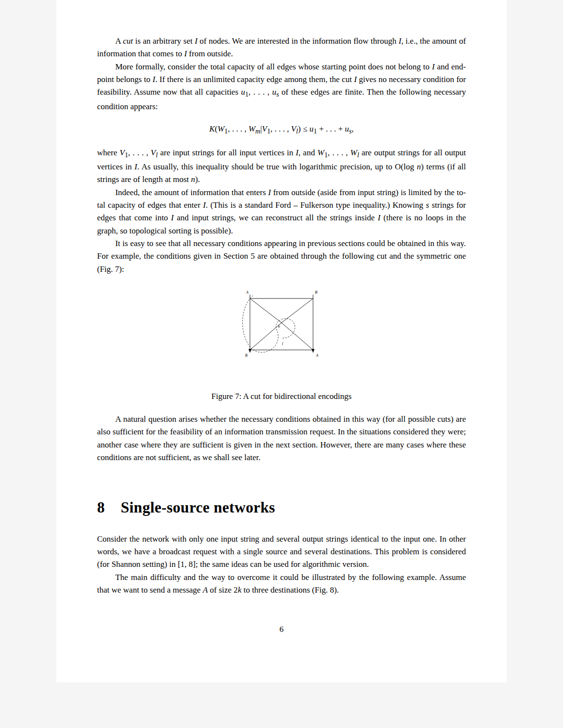A cut is an arbitrary set I of nodes. We are interested in the information flow through I, i.e., the amount of information that comes to I from outside.
More formally, consider the total capacity of all edges whose starting point does not belong to I and endpoint belongs to I. If there is an unlimited capacity edge among them, the cut I gives no necessary condition for feasibility. Assume now that all capacities u1, . . . , us of these edges are finite. Then the following necessary condition appears:
K(W1, . . . , Wm|V1, . . . , Vl) ≤ u1 + . . . + us,
where V1, . . . , Vl are input strings for all input vertices in I, and W1, . . . , Wl are output strings for all output vertices in I. As usually, this inequality should be true with logarithmic precision, up to O(log n) terms (if all strings are of length at most n).
Indeed, the amount of information that enters I from outside (aside from input string) is limited by the total capacity of edges that enter I. (This is a standard Ford – Fulkerson type inequality.) Knowing s strings for edges that come into I and input strings, we can reconstruct all the strings inside I (there is no loops in the graph, so topological sorting is possible).
It is easy to see that all necessary conditions appearing in previous sections could be obtained in this way. For example, the conditions given in Section 5 are obtained through the following cut and the symmetric one (Fig. 7):
A B B A k l
Figure 7: A cut for bidirectional encodings
A natural question arises whether the necessary conditions obtained in this way (for all possible cuts) are also sufficient for the feasibility of an information transmission request. In the situations considered they were; another case where they are sufficient is given in the next section. However, there are many cases where these conditions are not sufficient, as we shall see later.
8 Single-source networks
Consider the network with only one input string and several output strings identical to the input one. In other words, we have a broadcast request with a single source and several destinations. This problem is considered (for Shannon setting) in [1, 8]; the same ideas can be used for algorithmic version.
The main difficulty and the way to overcome it could be illustrated by the following example. Assume that we want to send a message A of size 2k to three destinations (Fig. 8).
6